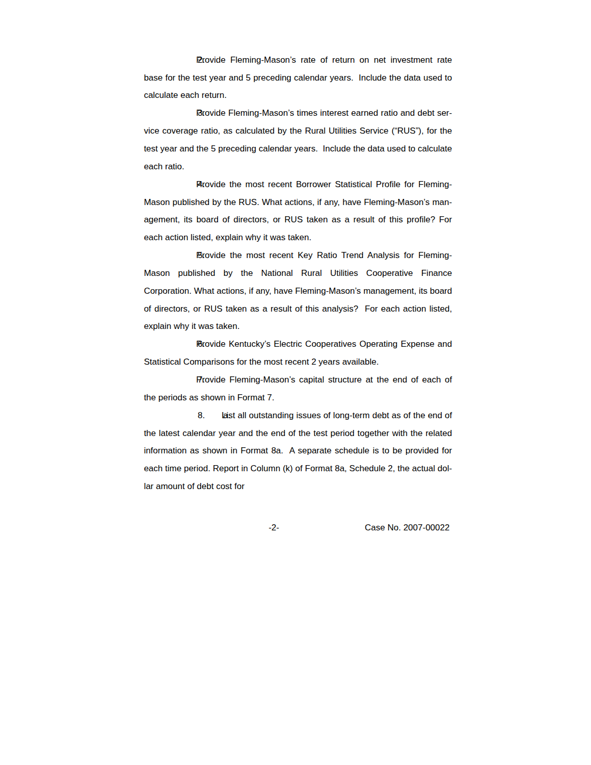2. Provide Fleming-Mason’s rate of return on net investment rate base for the test year and 5 preceding calendar years. Include the data used to calculate each return.
3. Provide Fleming-Mason’s times interest earned ratio and debt service coverage ratio, as calculated by the Rural Utilities Service (“RUS”), for the test year and the 5 preceding calendar years. Include the data used to calculate each ratio.
4. Provide the most recent Borrower Statistical Profile for Fleming-Mason published by the RUS. What actions, if any, have Fleming-Mason’s management, its board of directors, or RUS taken as a result of this profile? For each action listed, explain why it was taken.
5. Provide the most recent Key Ratio Trend Analysis for Fleming-Mason published by the National Rural Utilities Cooperative Finance Corporation. What actions, if any, have Fleming-Mason’s management, its board of directors, or RUS taken as a result of this analysis? For each action listed, explain why it was taken.
6. Provide Kentucky’s Electric Cooperatives Operating Expense and Statistical Comparisons for the most recent 2 years available.
7. Provide Fleming-Mason’s capital structure at the end of each of the periods as shown in Format 7.
8. a. List all outstanding issues of long-term debt as of the end of the latest calendar year and the end of the test period together with the related information as shown in Format 8a. A separate schedule is to be provided for each time period. Report in Column (k) of Format 8a, Schedule 2, the actual dollar amount of debt cost for
-2- Case No. 2007-00022